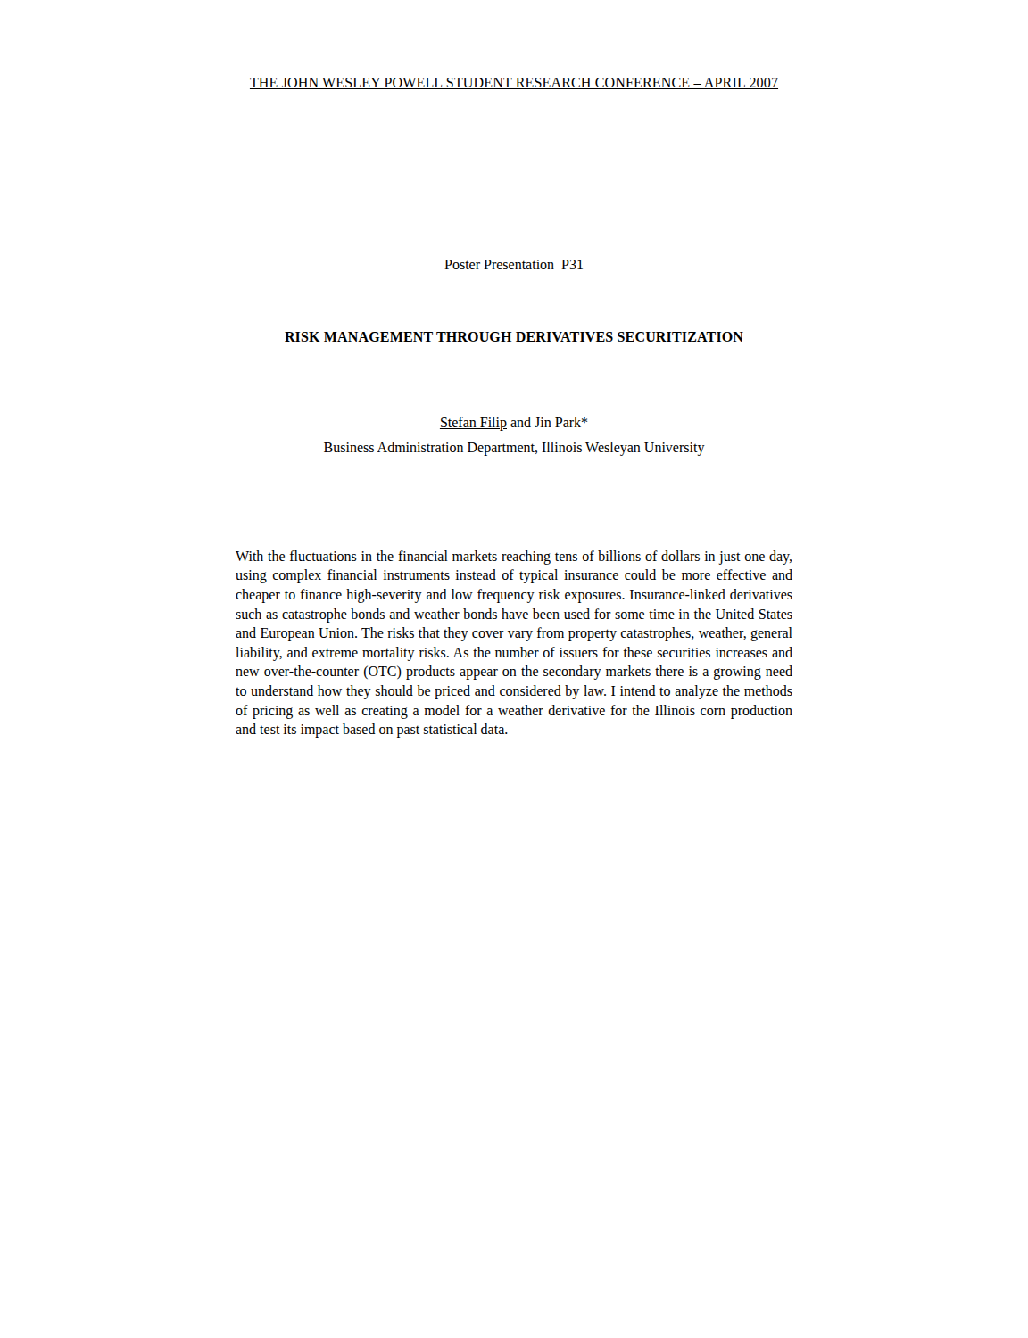THE JOHN WESLEY POWELL STUDENT RESEARCH CONFERENCE – APRIL 2007
Poster Presentation P31
RISK MANAGEMENT THROUGH DERIVATIVES SECURITIZATION
Stefan Filip and Jin Park*
Business Administration Department, Illinois Wesleyan University
With the fluctuations in the financial markets reaching tens of billions of dollars in just one day, using complex financial instruments instead of typical insurance could be more effective and cheaper to finance high-severity and low frequency risk exposures. Insurance-linked derivatives such as catastrophe bonds and weather bonds have been used for some time in the United States and European Union. The risks that they cover vary from property catastrophes, weather, general liability, and extreme mortality risks. As the number of issuers for these securities increases and new over-the-counter (OTC) products appear on the secondary markets there is a growing need to understand how they should be priced and considered by law. I intend to analyze the methods of pricing as well as creating a model for a weather derivative for the Illinois corn production and test its impact based on past statistical data.